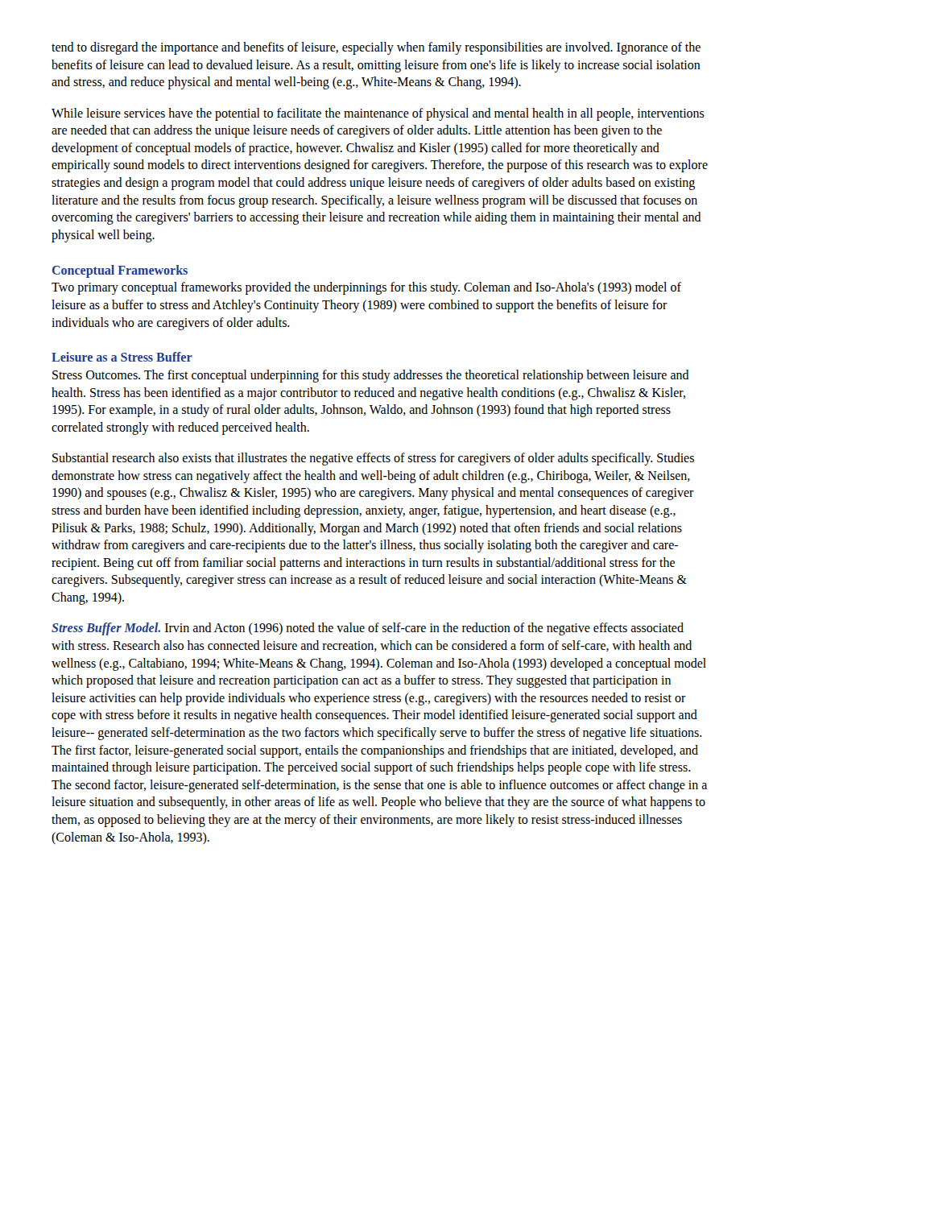tend to disregard the importance and benefits of leisure, especially when family responsibilities are involved. Ignorance of the benefits of leisure can lead to devalued leisure. As a result, omitting leisure from one's life is likely to increase social isolation and stress, and reduce physical and mental well-being (e.g., White-Means & Chang, 1994).
While leisure services have the potential to facilitate the maintenance of physical and mental health in all people, interventions are needed that can address the unique leisure needs of caregivers of older adults. Little attention has been given to the development of conceptual models of practice, however. Chwalisz and Kisler (1995) called for more theoretically and empirically sound models to direct interventions designed for caregivers. Therefore, the purpose of this research was to explore strategies and design a program model that could address unique leisure needs of caregivers of older adults based on existing literature and the results from focus group research. Specifically, a leisure wellness program will be discussed that focuses on overcoming the caregivers' barriers to accessing their leisure and recreation while aiding them in maintaining their mental and physical well being.
Conceptual Frameworks
Two primary conceptual frameworks provided the underpinnings for this study. Coleman and Iso-Ahola's (1993) model of leisure as a buffer to stress and Atchley's Continuity Theory (1989) were combined to support the benefits of leisure for individuals who are caregivers of older adults.
Leisure as a Stress Buffer
Stress Outcomes. The first conceptual underpinning for this study addresses the theoretical relationship between leisure and health. Stress has been identified as a major contributor to reduced and negative health conditions (e.g., Chwalisz & Kisler, 1995). For example, in a study of rural older adults, Johnson, Waldo, and Johnson (1993) found that high reported stress correlated strongly with reduced perceived health.
Substantial research also exists that illustrates the negative effects of stress for caregivers of older adults specifically. Studies demonstrate how stress can negatively affect the health and well-being of adult children (e.g., Chiriboga, Weiler, & Neilsen, 1990) and spouses (e.g., Chwalisz & Kisler, 1995) who are caregivers. Many physical and mental consequences of caregiver stress and burden have been identified including depression, anxiety, anger, fatigue, hypertension, and heart disease (e.g., Pilisuk & Parks, 1988; Schulz, 1990). Additionally, Morgan and March (1992) noted that often friends and social relations withdraw from caregivers and care-recipients due to the latter's illness, thus socially isolating both the caregiver and care-recipient. Being cut off from familiar social patterns and interactions in turn results in substantial/additional stress for the caregivers. Subsequently, caregiver stress can increase as a result of reduced leisure and social interaction (White-Means & Chang, 1994).
Stress Buffer Model. Irvin and Acton (1996) noted the value of self-care in the reduction of the negative effects associated with stress. Research also has connected leisure and recreation, which can be considered a form of self-care, with health and wellness (e.g., Caltabiano, 1994; White-Means & Chang, 1994). Coleman and Iso-Ahola (1993) developed a conceptual model which proposed that leisure and recreation participation can act as a buffer to stress. They suggested that participation in leisure activities can help provide individuals who experience stress (e.g., caregivers) with the resources needed to resist or cope with stress before it results in negative health consequences. Their model identified leisure-generated social support and leisure-- generated self-determination as the two factors which specifically serve to buffer the stress of negative life situations. The first factor, leisure-generated social support, entails the companionships and friendships that are initiated, developed, and maintained through leisure participation. The perceived social support of such friendships helps people cope with life stress. The second factor, leisure-generated self-determination, is the sense that one is able to influence outcomes or affect change in a leisure situation and subsequently, in other areas of life as well. People who believe that they are the source of what happens to them, as opposed to believing they are at the mercy of their environments, are more likely to resist stress-induced illnesses (Coleman & Iso-Ahola, 1993).